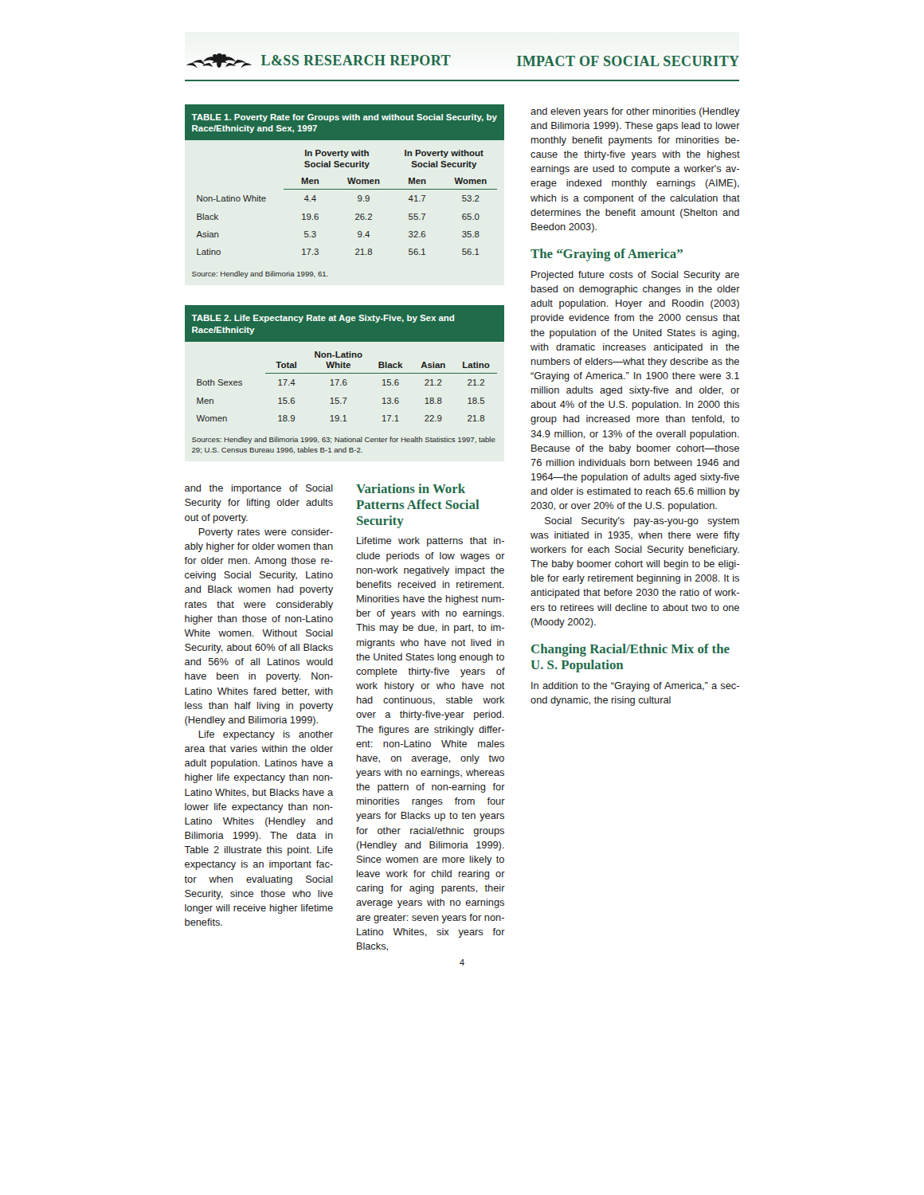L&SS Research Report
Impact of Social Security
TABLE 1. Poverty Rate for Groups with and without Social Security, by Race/Ethnicity and Sex, 1997
| | In Poverty with Social Security | In Poverty without Social Security |
| --- | --- | --- |
| | Men | Women | Men | Women |
| Non-Latino White | 4.4 | 9.9 | 41.7 | 53.2 |
| Black | 19.6 | 26.2 | 55.7 | 65.0 |
| Asian | 5.3 | 9.4 | 32.6 | 35.8 |
| Latino | 17.3 | 21.8 | 56.1 | 56.1 |
Source: Hendley and Bilimoria 1999, 61.
TABLE 2. Life Expectancy Rate at Age Sixty-Five, by Sex and Race/Ethnicity
| | Total | Non-Latino White | Black | Asian | Latino |
| --- | --- | --- | --- | --- | --- |
| Both Sexes | 17.4 | 17.6 | 15.6 | 21.2 | 21.2 |
| Men | 15.6 | 15.7 | 13.6 | 18.8 | 18.5 |
| Women | 18.9 | 19.1 | 17.1 | 22.9 | 21.8 |
Sources: Hendley and Bilimoria 1999, 63; National Center for Health Statistics 1997, table 29; U.S. Census Bureau 1996, tables B-1 and B-2.
and the importance of Social Security for lifting older adults out of poverty.
Poverty rates were considerably higher for older women than for older men. Among those receiving Social Security, Latino and Black women had poverty rates that were considerably higher than those of non-Latino White women. Without Social Security, about 60% of all Blacks and 56% of all Latinos would have been in poverty. Non-Latino Whites fared better, with less than half living in poverty (Hendley and Bilimoria 1999).
Life expectancy is another area that varies within the older adult population. Latinos have a higher life expectancy than non-Latino Whites, but Blacks have a lower life expectancy than non-Latino Whites (Hendley and Bilimoria 1999). The data in Table 2 illustrate this point. Life expectancy is an important factor when evaluating Social Security, since those who live longer will receive higher lifetime benefits.
Variations in Work Patterns Affect Social Security
Lifetime work patterns that include periods of low wages or non-work negatively impact the benefits received in retirement. Minorities have the highest number of years with no earnings. This may be due, in part, to immigrants who have not lived in the United States long enough to complete thirty-five years of work history or who have not had continuous, stable work over a thirty-five-year period. The figures are strikingly different: non-Latino White males have, on average, only two years with no earnings, whereas the pattern of non-earning for minorities ranges from four years for Blacks up to ten years for other racial/ethnic groups (Hendley and Bilimoria 1999). Since women are more likely to leave work for child rearing or caring for aging parents, their average years with no earnings are greater: seven years for non-Latino Whites, six years for Blacks,
and eleven years for other minorities (Hendley and Bilimoria 1999). These gaps lead to lower monthly benefit payments for minorities because the thirty-five years with the highest earnings are used to compute a worker's average indexed monthly earnings (AIME), which is a component of the calculation that determines the benefit amount (Shelton and Beedon 2003).
The “Graying of America”
Projected future costs of Social Security are based on demographic changes in the older adult population. Hoyer and Roodin (2003) provide evidence from the 2000 census that the population of the United States is aging, with dramatic increases anticipated in the numbers of elders—what they describe as the “Graying of America.” In 1900 there were 3.1 million adults aged sixty-five and older, or about 4% of the U.S. population. In 2000 this group had increased more than tenfold, to 34.9 million, or 13% of the overall population. Because of the baby boomer cohort—those 76 million individuals born between 1946 and 1964—the population of adults aged sixty-five and older is estimated to reach 65.6 million by 2030, or over 20% of the U.S. population.
Social Security's pay-as-you-go system was initiated in 1935, when there were fifty workers for each Social Security beneficiary. The baby boomer cohort will begin to be eligible for early retirement beginning in 2008. It is anticipated that before 2030 the ratio of workers to retirees will decline to about two to one (Moody 2002).
Changing Racial/Ethnic Mix of the U. S. Population
In addition to the “Graying of America,” a second dynamic, the rising cultural
4